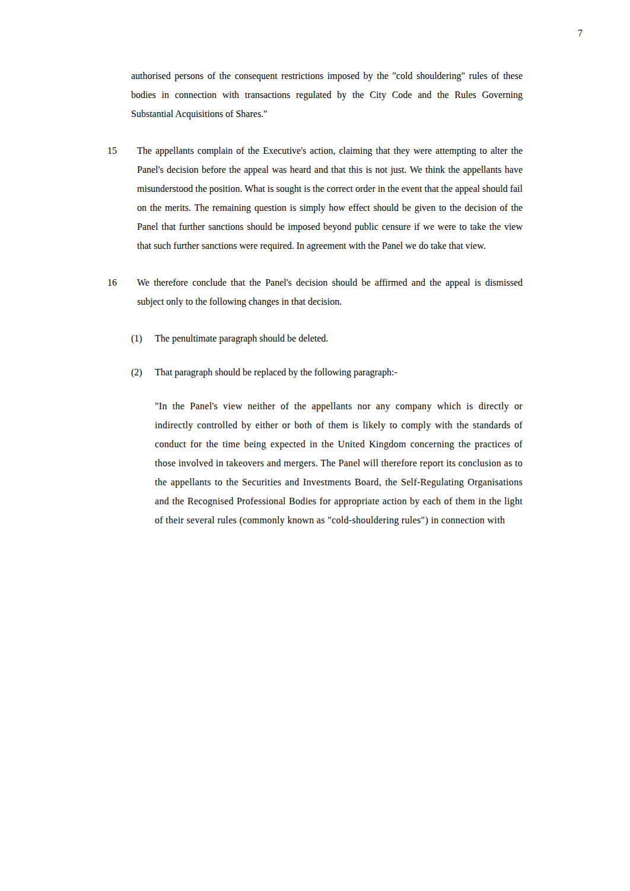7
authorised persons of the consequent restrictions imposed by the "cold shouldering" rules of these bodies in connection with transactions regulated by the City Code and the Rules Governing Substantial Acquisitions of Shares."
15
The appellants complain of the Executive's action, claiming that they were attempting to alter the Panel's decision before the appeal was heard and that this is not just. We think the appellants have misunderstood the position. What is sought is the correct order in the event that the appeal should fail on the merits. The remaining question is simply how effect should be given to the decision of the Panel that further sanctions should be imposed beyond public censure if we were to take the view that such further sanctions were required. In agreement with the Panel we do take that view.
16
We therefore conclude that the Panel's decision should be affirmed and the appeal is dismissed subject only to the following changes in that decision.
(1)
The penultimate paragraph should be deleted.
(2)
That paragraph should be replaced by the following paragraph:-
"In the Panel's view neither of the appellants nor any company which is directly or indirectly controlled by either or both of them is likely to comply with the standards of conduct for the time being expected in the United Kingdom concerning the practices of those involved in takeovers and mergers. The Panel will therefore report its conclusion as to the appellants to the Securities and Investments Board, the Self-Regulating Organisations and the Recognised Professional Bodies for appropriate action by each of them in the light of their several rules (commonly known as "cold-shouldering rules") in connection with